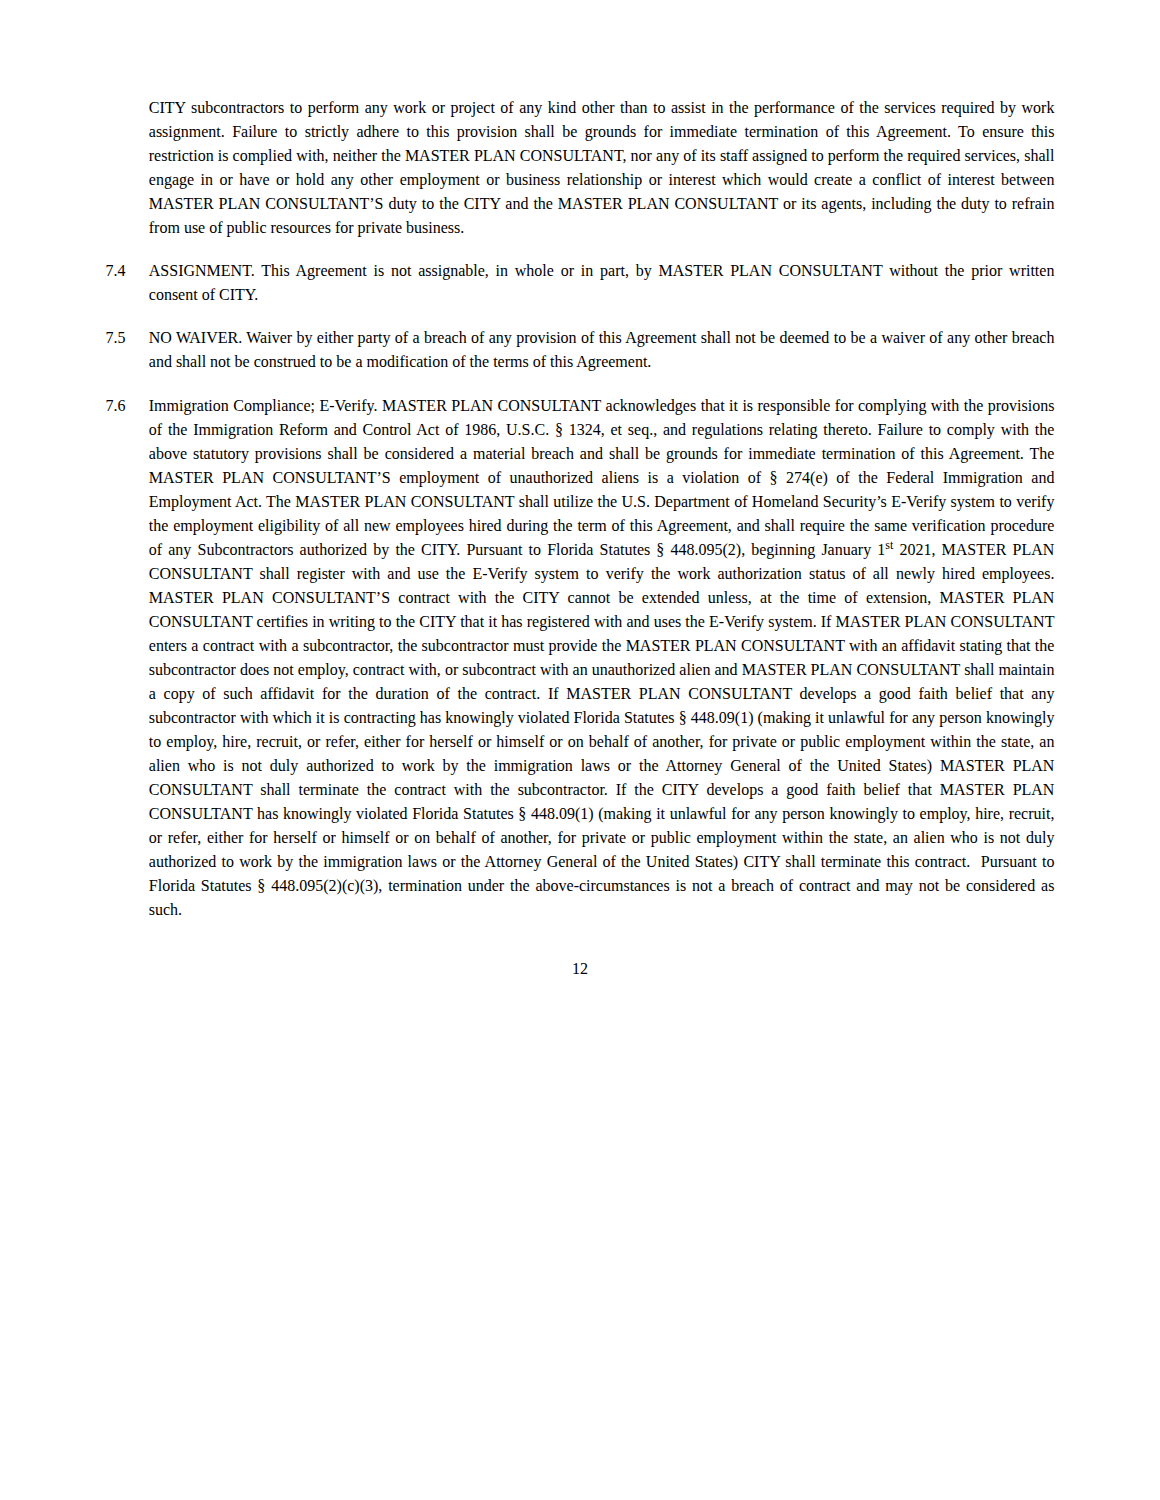CITY subcontractors to perform any work or project of any kind other than to assist in the performance of the services required by work assignment. Failure to strictly adhere to this provision shall be grounds for immediate termination of this Agreement. To ensure this restriction is complied with, neither the MASTER PLAN CONSULTANT, nor any of its staff assigned to perform the required services, shall engage in or have or hold any other employment or business relationship or interest which would create a conflict of interest between MASTER PLAN CONSULTANT’S duty to the CITY and the MASTER PLAN CONSULTANT or its agents, including the duty to refrain from use of public resources for private business.
7.4
ASSIGNMENT. This Agreement is not assignable, in whole or in part, by MASTER PLAN CONSULTANT without the prior written consent of CITY.
7.5
NO WAIVER. Waiver by either party of a breach of any provision of this Agreement shall not be deemed to be a waiver of any other breach and shall not be construed to be a modification of the terms of this Agreement.
7.6
Immigration Compliance; E-Verify. MASTER PLAN CONSULTANT acknowledges that it is responsible for complying with the provisions of the Immigration Reform and Control Act of 1986, U.S.C. § 1324, et seq., and regulations relating thereto. Failure to comply with the above statutory provisions shall be considered a material breach and shall be grounds for immediate termination of this Agreement. The MASTER PLAN CONSULTANT’S employment of unauthorized aliens is a violation of § 274(e) of the Federal Immigration and Employment Act. The MASTER PLAN CONSULTANT shall utilize the U.S. Department of Homeland Security’s E-Verify system to verify the employment eligibility of all new employees hired during the term of this Agreement, and shall require the same verification procedure of any Subcontractors authorized by the CITY. Pursuant to Florida Statutes § 448.095(2), beginning January 1st 2021, MASTER PLAN CONSULTANT shall register with and use the E-Verify system to verify the work authorization status of all newly hired employees. MASTER PLAN CONSULTANT’S contract with the CITY cannot be extended unless, at the time of extension, MASTER PLAN CONSULTANT certifies in writing to the CITY that it has registered with and uses the E-Verify system. If MASTER PLAN CONSULTANT enters a contract with a subcontractor, the subcontractor must provide the MASTER PLAN CONSULTANT with an affidavit stating that the subcontractor does not employ, contract with, or subcontract with an unauthorized alien and MASTER PLAN CONSULTANT shall maintain a copy of such affidavit for the duration of the contract. If MASTER PLAN CONSULTANT develops a good faith belief that any subcontractor with which it is contracting has knowingly violated Florida Statutes § 448.09(1) (making it unlawful for any person knowingly to employ, hire, recruit, or refer, either for herself or himself or on behalf of another, for private or public employment within the state, an alien who is not duly authorized to work by the immigration laws or the Attorney General of the United States) MASTER PLAN CONSULTANT shall terminate the contract with the subcontractor. If the CITY develops a good faith belief that MASTER PLAN CONSULTANT has knowingly violated Florida Statutes § 448.09(1) (making it unlawful for any person knowingly to employ, hire, recruit, or refer, either for herself or himself or on behalf of another, for private or public employment within the state, an alien who is not duly authorized to work by the immigration laws or the Attorney General of the United States) CITY shall terminate this contract. Pursuant to Florida Statutes § 448.095(2)(c)(3), termination under the above-circumstances is not a breach of contract and may not be considered as such.
12